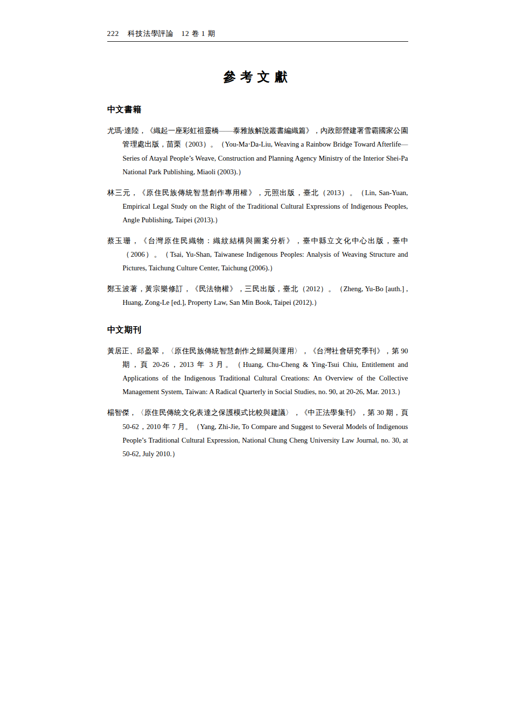222科技法學評論　12 卷 1 期
參考文獻
中文書籍
尤瑪‧達陸，《織起一座彩虹祖靈橋——泰雅族解說叢書編織篇》，內政部營建署雪霸國家公園管理處出版，苗栗（2003）。（You-Ma‧Da-Liu, Weaving a Rainbow Bridge Toward Afterlife—Series of Atayal People’s Weave, Construction and Planning Agency Ministry of the Interior Shei-Pa National Park Publishing, Miaoli (2003).）
林三元，《原住民族傳統智慧創作專用權》，元照出版，臺北（2013）。（Lin, San-Yuan, Empirical Legal Study on the Right of the Traditional Cultural Expressions of Indigenous Peoples, Angle Publishing, Taipei (2013).）
蔡玉珊，《台灣原住民織物：織紋結構與圖案分析》，臺中縣立文化中心出版，臺中（2006）。（Tsai, Yu-Shan, Taiwanese Indigenous Peoples: Analysis of Weaving Structure and Pictures, Taichung Culture Center, Taichung (2006).）
鄭玉波著，黃宗樂修訂，《民法物權》，三民出版，臺北（2012）。（Zheng, Yu-Bo [auth.] , Huang, Zong-Le [ed.], Property Law, San Min Book, Taipei (2012).）
中文期刊
黃居正、邱盈翠，〈原住民族傳統智慧創作之歸屬與運用〉，《台灣社會研究季刊》，第 90 期，頁 20-26，2013 年 3 月。（Huang, Chu-Cheng & Ying-Tsui Chiu, Entitlement and Applications of the Indigenous Traditional Cultural Creations: An Overview of the Collective Management System, Taiwan: A Radical Quarterly in Social Studies, no. 90, at 20-26, Mar. 2013.）
楊智傑，〈原住民傳統文化表達之保護模式比較與建議〉，《中正法學集刊》，第 30 期，頁 50-62，2010 年 7 月。（Yang, Zhi-Jie, To Compare and Suggest to Several Models of Indigenous People’s Traditional Cultural Expression, National Chung Cheng University Law Journal, no. 30, at 50-62, July 2010.）